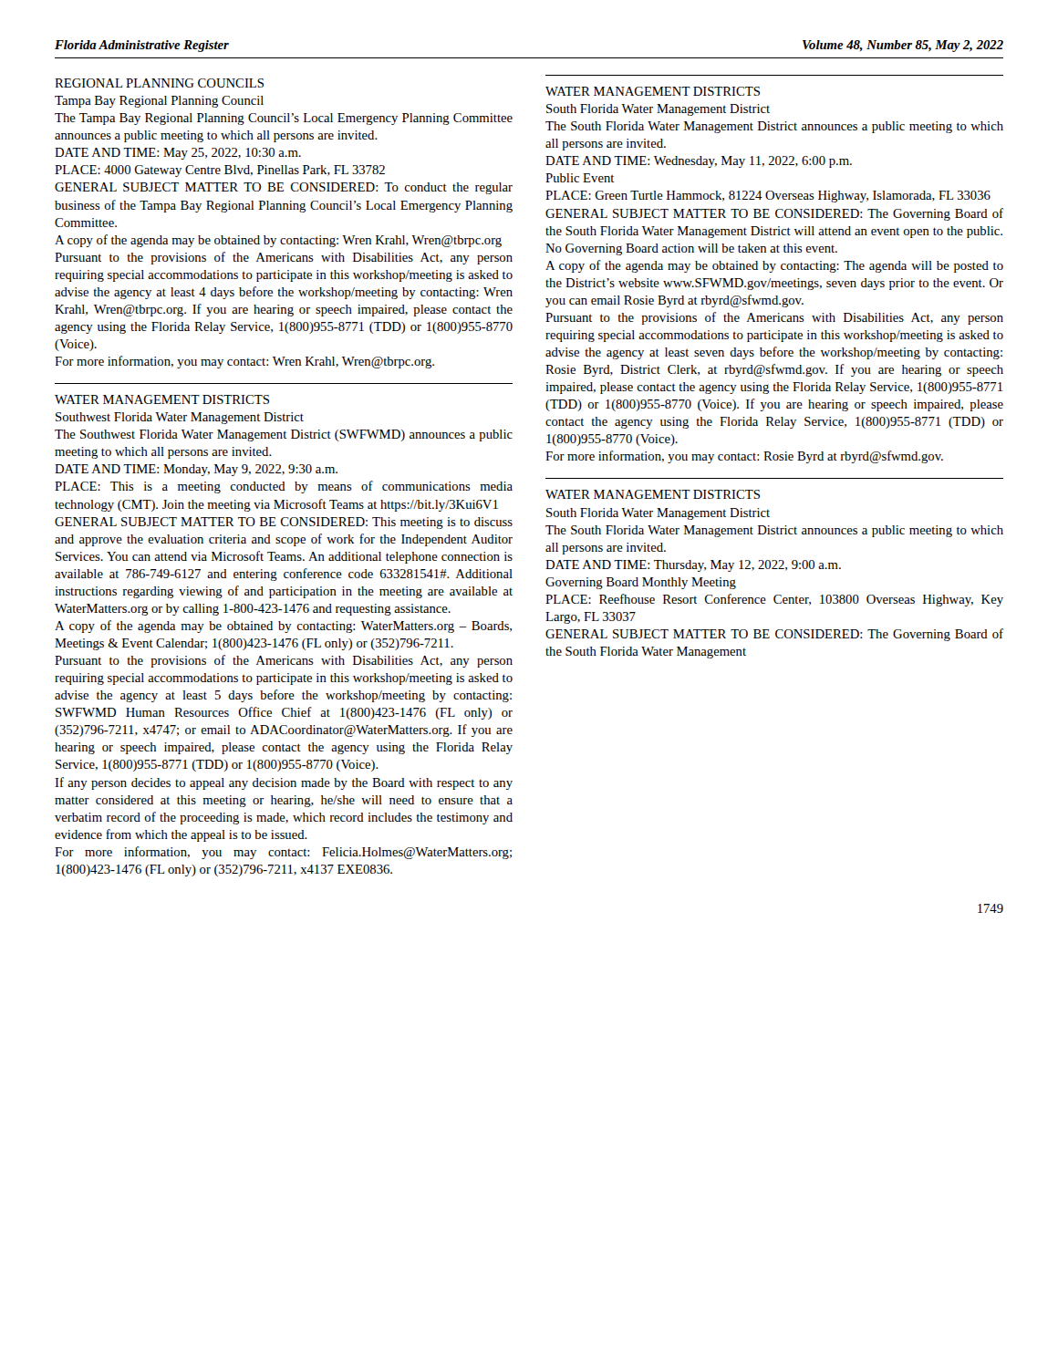Florida Administrative Register
Volume 48, Number 85, May 2, 2022
REGIONAL PLANNING COUNCILS
Tampa Bay Regional Planning Council
The Tampa Bay Regional Planning Council’s Local Emergency Planning Committee announces a public meeting to which all persons are invited.
DATE AND TIME: May 25, 2022, 10:30 a.m.
PLACE: 4000 Gateway Centre Blvd, Pinellas Park, FL 33782
GENERAL SUBJECT MATTER TO BE CONSIDERED: To conduct the regular business of the Tampa Bay Regional Planning Council’s Local Emergency Planning Committee.
A copy of the agenda may be obtained by contacting: Wren Krahl, Wren@tbrpc.org
Pursuant to the provisions of the Americans with Disabilities Act, any person requiring special accommodations to participate in this workshop/meeting is asked to advise the agency at least 4 days before the workshop/meeting by contacting: Wren Krahl, Wren@tbrpc.org. If you are hearing or speech impaired, please contact the agency using the Florida Relay Service, 1(800)955-8771 (TDD) or 1(800)955-8770 (Voice).
For more information, you may contact: Wren Krahl, Wren@tbrpc.org.
WATER MANAGEMENT DISTRICTS
Southwest Florida Water Management District
The Southwest Florida Water Management District (SWFWMD) announces a public meeting to which all persons are invited.
DATE AND TIME: Monday, May 9, 2022, 9:30 a.m.
PLACE: This is a meeting conducted by means of communications media technology (CMT). Join the meeting via Microsoft Teams at https://bit.ly/3Kui6V1
GENERAL SUBJECT MATTER TO BE CONSIDERED: This meeting is to discuss and approve the evaluation criteria and scope of work for the Independent Auditor Services. You can attend via Microsoft Teams. An additional telephone connection is available at 786-749-6127 and entering conference code 633281541#. Additional instructions regarding viewing of and participation in the meeting are available at WaterMatters.org or by calling 1-800-423-1476 and requesting assistance.
A copy of the agenda may be obtained by contacting: WaterMatters.org – Boards, Meetings & Event Calendar; 1(800)423-1476 (FL only) or (352)796-7211.
Pursuant to the provisions of the Americans with Disabilities Act, any person requiring special accommodations to participate in this workshop/meeting is asked to advise the agency at least 5 days before the workshop/meeting by contacting: SWFWMD Human Resources Office Chief at 1(800)423-1476 (FL only) or (352)796-7211, x4747; or email to ADACoordinator@WaterMatters.org. If you are hearing or speech impaired, please contact the agency using the Florida Relay Service, 1(800)955-8771 (TDD) or 1(800)955-8770 (Voice).
If any person decides to appeal any decision made by the Board with respect to any matter considered at this meeting or hearing, he/she will need to ensure that a verbatim record of the proceeding is made, which record includes the testimony and evidence from which the appeal is to be issued.
For more information, you may contact: Felicia.Holmes@WaterMatters.org; 1(800)423-1476 (FL only) or (352)796-7211, x4137 EXE0836.
WATER MANAGEMENT DISTRICTS
South Florida Water Management District
The South Florida Water Management District announces a public meeting to which all persons are invited.
DATE AND TIME: Wednesday, May 11, 2022, 6:00 p.m.
Public Event
PLACE: Green Turtle Hammock, 81224 Overseas Highway, Islamorada, FL 33036
GENERAL SUBJECT MATTER TO BE CONSIDERED: The Governing Board of the South Florida Water Management District will attend an event open to the public. No Governing Board action will be taken at this event.
A copy of the agenda may be obtained by contacting: The agenda will be posted to the District’s website www.SFWMD.gov/meetings, seven days prior to the event. Or you can email Rosie Byrd at rbyrd@sfwmd.gov.
Pursuant to the provisions of the Americans with Disabilities Act, any person requiring special accommodations to participate in this workshop/meeting is asked to advise the agency at least seven days before the workshop/meeting by contacting: Rosie Byrd, District Clerk, at rbyrd@sfwmd.gov. If you are hearing or speech impaired, please contact the agency using the Florida Relay Service, 1(800)955-8771 (TDD) or 1(800)955-8770 (Voice). If you are hearing or speech impaired, please contact the agency using the Florida Relay Service, 1(800)955-8771 (TDD) or 1(800)955-8770 (Voice).
For more information, you may contact: Rosie Byrd at rbyrd@sfwmd.gov.
WATER MANAGEMENT DISTRICTS
South Florida Water Management District
The South Florida Water Management District announces a public meeting to which all persons are invited.
DATE AND TIME: Thursday, May 12, 2022, 9:00 a.m.
Governing Board Monthly Meeting
PLACE: Reefhouse Resort Conference Center, 103800 Overseas Highway, Key Largo, FL 33037
GENERAL SUBJECT MATTER TO BE CONSIDERED: The Governing Board of the South Florida Water Management
1749